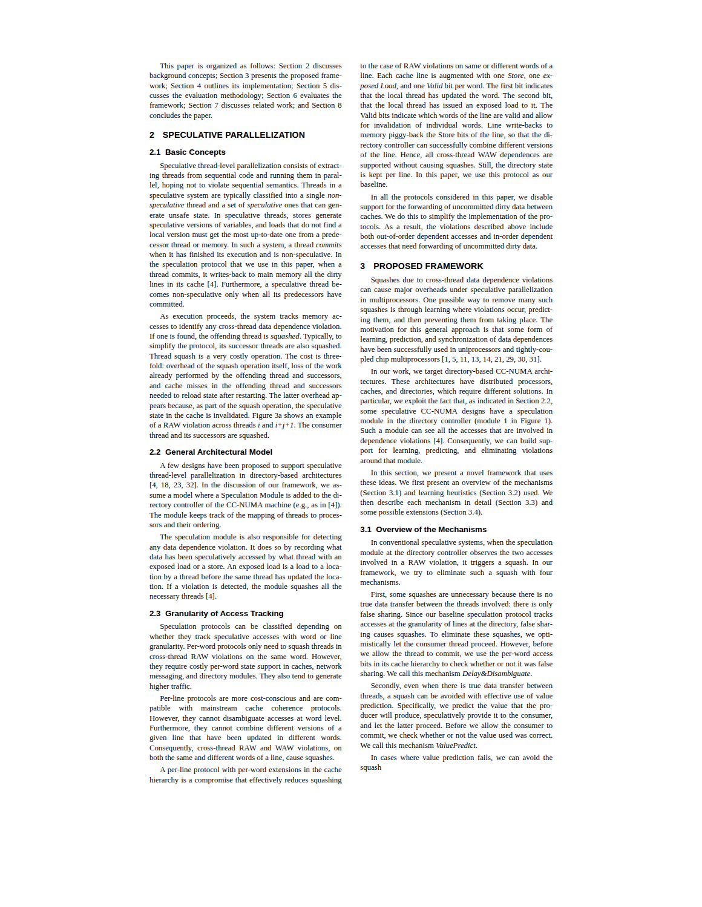This paper is organized as follows: Section 2 discusses background concepts; Section 3 presents the proposed framework; Section 4 outlines its implementation; Section 5 discusses the evaluation methodology; Section 6 evaluates the framework; Section 7 discusses related work; and Section 8 concludes the paper.
2 SPECULATIVE PARALLELIZATION
2.1 Basic Concepts
Speculative thread-level parallelization consists of extracting threads from sequential code and running them in parallel, hoping not to violate sequential semantics. Threads in a speculative system are typically classified into a single non-speculative thread and a set of speculative ones that can generate unsafe state. In speculative threads, stores generate speculative versions of variables, and loads that do not find a local version must get the most up-to-date one from a predecessor thread or memory. In such a system, a thread commits when it has finished its execution and is non-speculative. In the speculation protocol that we use in this paper, when a thread commits, it writes-back to main memory all the dirty lines in its cache [4]. Furthermore, a speculative thread becomes non-speculative only when all its predecessors have committed.
As execution proceeds, the system tracks memory accesses to identify any cross-thread data dependence violation. If one is found, the offending thread is squashed. Typically, to simplify the protocol, its successor threads are also squashed. Thread squash is a very costly operation. The cost is three-fold: overhead of the squash operation itself, loss of the work already performed by the offending thread and successors, and cache misses in the offending thread and successors needed to reload state after restarting. The latter overhead appears because, as part of the squash operation, the speculative state in the cache is invalidated. Figure 3a shows an example of a RAW violation across threads i and i+j+1. The consumer thread and its successors are squashed.
2.2 General Architectural Model
A few designs have been proposed to support speculative thread-level parallelization in directory-based architectures [4, 18, 23, 32]. In the discussion of our framework, we assume a model where a Speculation Module is added to the directory controller of the CC-NUMA machine (e.g., as in [4]). The module keeps track of the mapping of threads to processors and their ordering.
The speculation module is also responsible for detecting any data dependence violation. It does so by recording what data has been speculatively accessed by what thread with an exposed load or a store. An exposed load is a load to a location by a thread before the same thread has updated the location. If a violation is detected, the module squashes all the necessary threads [4].
2.3 Granularity of Access Tracking
Speculation protocols can be classified depending on whether they track speculative accesses with word or line granularity. Per-word protocols only need to squash threads in cross-thread RAW violations on the same word. However, they require costly per-word state support in caches, network messaging, and directory modules. They also tend to generate higher traffic.
Per-line protocols are more cost-conscious and are compatible with mainstream cache coherence protocols. However, they cannot disambiguate accesses at word level. Furthermore, they cannot combine different versions of a given line that have been updated in different words. Consequently, cross-thread RAW and WAW violations, on both the same and different words of a line, cause squashes.
A per-line protocol with per-word extensions in the cache hierarchy is a compromise that effectively reduces squashing to the case of RAW violations on same or different words of a line. Each cache line is augmented with one Store, one exposed Load, and one Valid bit per word. The first bit indicates that the local thread has updated the word. The second bit, that the local thread has issued an exposed load to it. The Valid bits indicate which words of the line are valid and allow for invalidation of individual words. Line write-backs to memory piggy-back the Store bits of the line, so that the directory controller can successfully combine different versions of the line. Hence, all cross-thread WAW dependences are supported without causing squashes. Still, the directory state is kept per line. In this paper, we use this protocol as our baseline.
In all the protocols considered in this paper, we disable support for the forwarding of uncommitted dirty data between caches. We do this to simplify the implementation of the protocols. As a result, the violations described above include both out-of-order dependent accesses and in-order dependent accesses that need forwarding of uncommitted dirty data.
3 PROPOSED FRAMEWORK
Squashes due to cross-thread data dependence violations can cause major overheads under speculative parallelization in multiprocessors. One possible way to remove many such squashes is through learning where violations occur, predicting them, and then preventing them from taking place. The motivation for this general approach is that some form of learning, prediction, and synchronization of data dependences have been successfully used in uniprocessors and tightly-coupled chip multiprocessors [1, 5, 11, 13, 14, 21, 29, 30, 31].
In our work, we target directory-based CC-NUMA architectures. These architectures have distributed processors, caches, and directories, which require different solutions. In particular, we exploit the fact that, as indicated in Section 2.2, some speculative CC-NUMA designs have a speculation module in the directory controller (module 1 in Figure 1). Such a module can see all the accesses that are involved in dependence violations [4]. Consequently, we can build support for learning, predicting, and eliminating violations around that module.
In this section, we present a novel framework that uses these ideas. We first present an overview of the mechanisms (Section 3.1) and learning heuristics (Section 3.2) used. We then describe each mechanism in detail (Section 3.3) and some possible extensions (Section 3.4).
3.1 Overview of the Mechanisms
In conventional speculative systems, when the speculation module at the directory controller observes the two accesses involved in a RAW violation, it triggers a squash. In our framework, we try to eliminate such a squash with four mechanisms.
First, some squashes are unnecessary because there is no true data transfer between the threads involved: there is only false sharing. Since our baseline speculation protocol tracks accesses at the granularity of lines at the directory, false sharing causes squashes. To eliminate these squashes, we optimistically let the consumer thread proceed. However, before we allow the thread to commit, we use the per-word access bits in its cache hierarchy to check whether or not it was false sharing. We call this mechanism Delay&Disambiguate.
Secondly, even when there is true data transfer between threads, a squash can be avoided with effective use of value prediction. Specifically, we predict the value that the producer will produce, speculatively provide it to the consumer, and let the latter proceed. Before we allow the consumer to commit, we check whether or not the value used was correct. We call this mechanism ValuePredict.
In cases where value prediction fails, we can avoid the squash